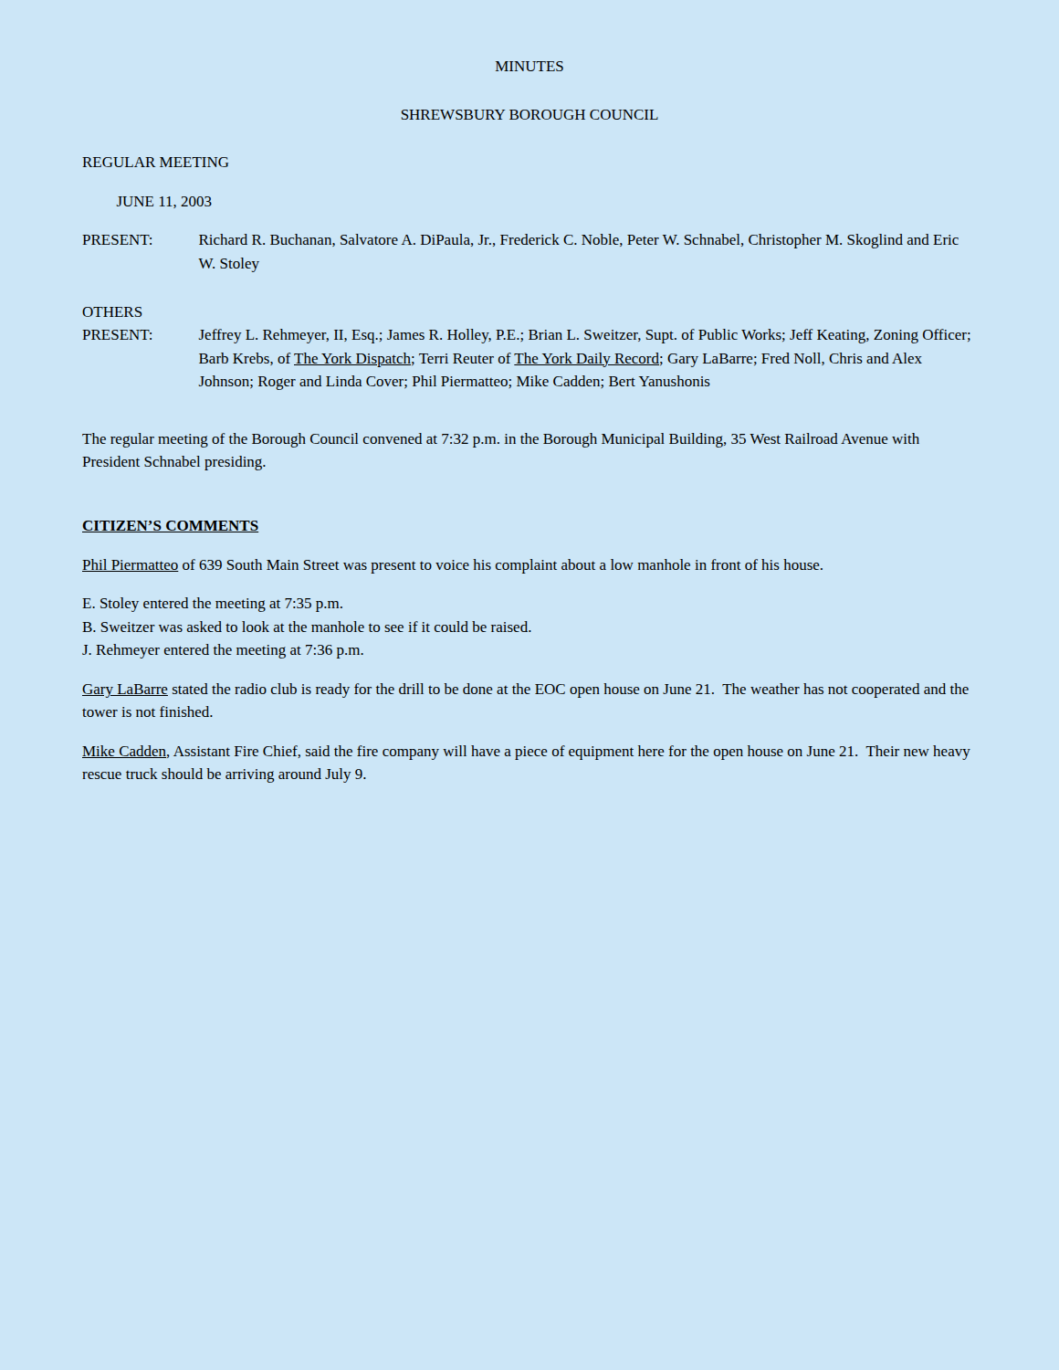MINUTES
SHREWSBURY BOROUGH COUNCIL
REGULAR MEETING
JUNE 11, 2003
| PRESENT: | Richard R. Buchanan, Salvatore A. DiPaula, Jr., Frederick C. Noble, Peter W. Schnabel, Christopher M. Skoglind and Eric W. Stoley |
| OTHERS |
| PRESENT: | Jeffrey L. Rehmeyer, II, Esq.; James R. Holley, P.E.; Brian L. Sweitzer, Supt. of Public Works; Jeff Keating, Zoning Officer; Barb Krebs, of The York Dispatch ; Terri Reuter of The York Daily Record ; Gary LaBarre; Fred Noll, Chris and Alex Johnson; Roger and Linda Cover; Phil Piermatteo; Mike Cadden; Bert Yanushonis |
The regular meeting of the Borough Council convened at 7:32 p.m. in the Borough Municipal Building, 35 West Railroad Avenue with President Schnabel presiding.
CITIZEN’S COMMENTS
Phil Piermatteo of 639 South Main Street was present to voice his complaint about a low manhole in front of his house.
E. Stoley entered the meeting at 7:35 p.m.
B. Sweitzer was asked to look at the manhole to see if it could be raised.
J. Rehmeyer entered the meeting at 7:36 p.m.
Gary LaBarre stated the radio club is ready for the drill to be done at the EOC open house on June 21. The weather has not cooperated and the tower is not finished.
Mike Cadden, Assistant Fire Chief, said the fire company will have a piece of equipment here for the open house on June 21. Their new heavy rescue truck should be arriving around July 9.